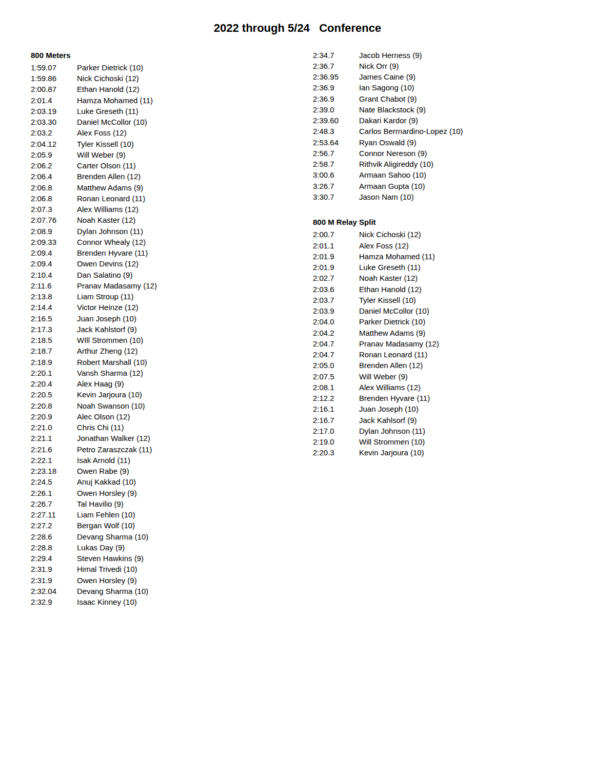2022 through 5/24 Conference
800 Meters
| 1:59.07 | Parker Dietrick (10) |
| 1:59.86 | Nick Cichoski (12) |
| 2:00.87 | Ethan Hanold (12) |
| 2:01.4 | Hamza Mohamed (11) |
| 2:03.19 | Luke Greseth (11) |
| 2:03.30 | Daniel McCollor (10) |
| 2:03.2 | Alex Foss (12) |
| 2:04.12 | Tyler Kissell (10) |
| 2:05.9 | Will Weber (9) |
| 2:06.2 | Carter Olson (11) |
| 2:06.4 | Brenden Allen (12) |
| 2:06.8 | Matthew Adams (9) |
| 2:06.8 | Ronan Leonard (11) |
| 2:07.3 | Alex Williams (12) |
| 2:07.76 | Noah Kaster (12) |
| 2:08.9 | Dylan Johnson (11) |
| 2:09.33 | Connor Whealy (12) |
| 2:09.4 | Brenden Hyvare (11) |
| 2:09.4 | Owen Devins (12) |
| 2:10.4 | Dan Salatino (9) |
| 2:11.6 | Pranav Madasamy (12) |
| 2:13.8 | Liam Stroup (11) |
| 2:14.4 | Victor Heinze (12) |
| 2:16.5 | Juan Joseph (10) |
| 2:17.3 | Jack Kahlstorf (9) |
| 2:18.5 | WIll Strommen (10) |
| 2:18.7 | Arthur Zheng (12) |
| 2:18.9 | Robert Marshall (10) |
| 2:20.1 | Vansh Sharma (12) |
| 2:20.4 | Alex Haag (9) |
| 2:20.5 | Kevin Jarjoura (10) |
| 2:20.8 | Noah Swanson (10) |
| 2:20.9 | Alec Olson (12) |
| 2:21.0 | Chris Chi (11) |
| 2:21.1 | Jonathan Walker (12) |
| 2:21.6 | Petro Zaraszczak (11) |
| 2:22.1 | Isak Arnold (11) |
| 2:23.18 | Owen Rabe (9) |
| 2:24.5 | Anuj Kakkad (10) |
| 2:26.1 | Owen Horsley (9) |
| 2:26.7 | Tal Havilio (9) |
| 2:27.11 | Liam Fehlen (10) |
| 2:27.2 | Bergan Wolf (10) |
| 2:28.6 | Devang Sharma (10) |
| 2:28.8 | Lukas Day (9) |
| 2:29.4 | Steven Hawkins (9) |
| 2:31.9 | Himal Trivedi (10) |
| 2:31.9 | Owen Horsley (9) |
| 2:32.04 | Devang Sharma (10) |
| 2:32.9 | Isaac Kinney (10) |
| 2:34.7 | Jacob Herness (9) |
| 2:36.7 | Nick Orr (9) |
| 2:36.95 | James Caine (9) |
| 2:36.9 | Ian Sagong (10) |
| 2:36.9 | Grant Chabot (9) |
| 2:39.0 | Nate Blackstock (9) |
| 2:39.60 | Dakari Kardor (9) |
| 2:48.3 | Carlos Berrnardino-Lopez (10) |
| 2:53.64 | Ryan Oswald (9) |
| 2:56.7 | Connor Nereson (9) |
| 2:58.7 | Rithvik Aligireddy (10) |
| 3:00.6 | Armaan Sahoo (10) |
| 3:26.7 | Armaan Gupta (10) |
| 3:30.7 | Jason Nam (10) |
800 M Relay Split
| 2:00.7 | Nick Cichoski (12) |
| 2:01.1 | Alex Foss (12) |
| 2:01.9 | Hamza Mohamed (11) |
| 2:01.9 | Luke Greseth (11) |
| 2:02.7 | Noah Kaster (12) |
| 2:03.6 | Ethan Hanold (12) |
| 2:03.7 | Tyler Kissell (10) |
| 2:03.9 | Daniel McCollor (10) |
| 2:04.0 | Parker Dietrick (10) |
| 2:04.2 | Matthew Adams (9) |
| 2:04.7 | Pranav Madasamy (12) |
| 2:04.7 | Ronan Leonard (11) |
| 2:05.0 | Brenden Allen (12) |
| 2:07.5 | Will Weber (9) |
| 2:08.1 | Alex Williams (12) |
| 2:12.2 | Brenden Hyvare (11) |
| 2:16.1 | Juan Joseph (10) |
| 2:16.7 | Jack Kahlsorf (9) |
| 2:17.0 | Dylan Johnson (11) |
| 2:19.0 | Will Strommen (10) |
| 2:20.3 | Kevin Jarjoura (10) |